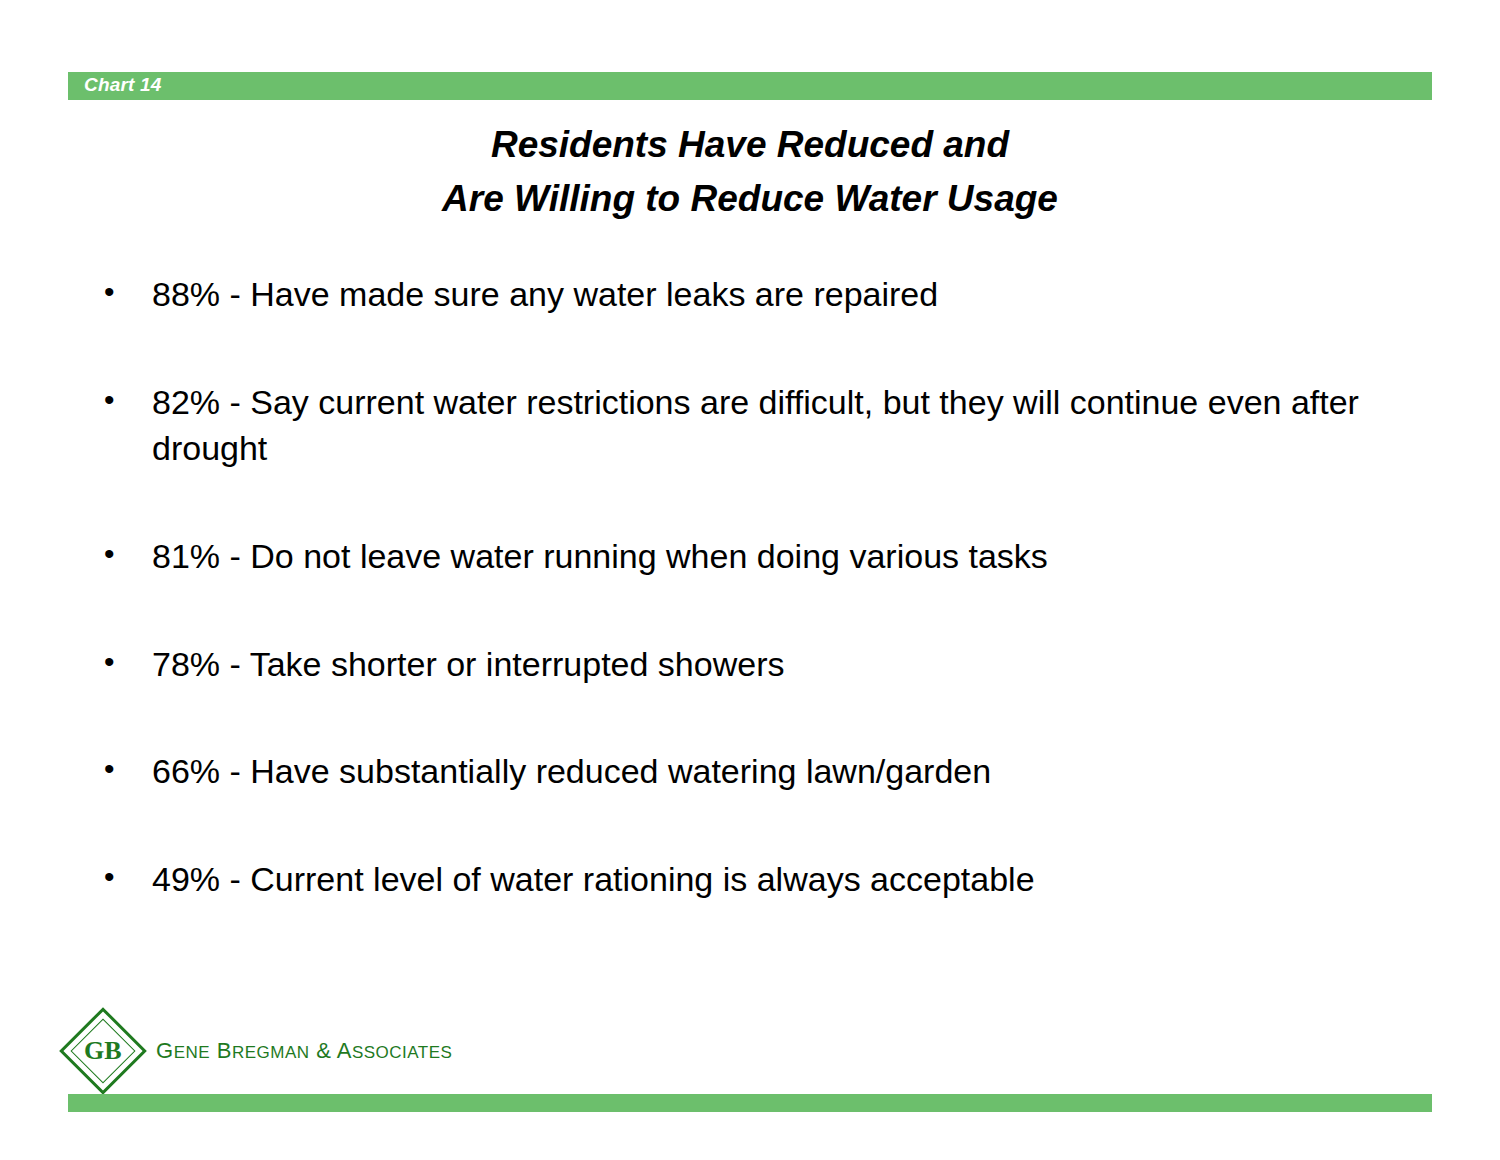Chart 14
Residents Have Reduced and
Are Willing to Reduce Water Usage
88% - Have made sure any water leaks are repaired
82% - Say current water restrictions are difficult, but they will continue even after drought
81% - Do not leave water running when doing various tasks
78% - Take shorter or interrupted showers
66% - Have substantially reduced watering lawn/garden
49% - Current level of water rationing is always acceptable
GB
GENE BREGMAN & ASSOCIATES